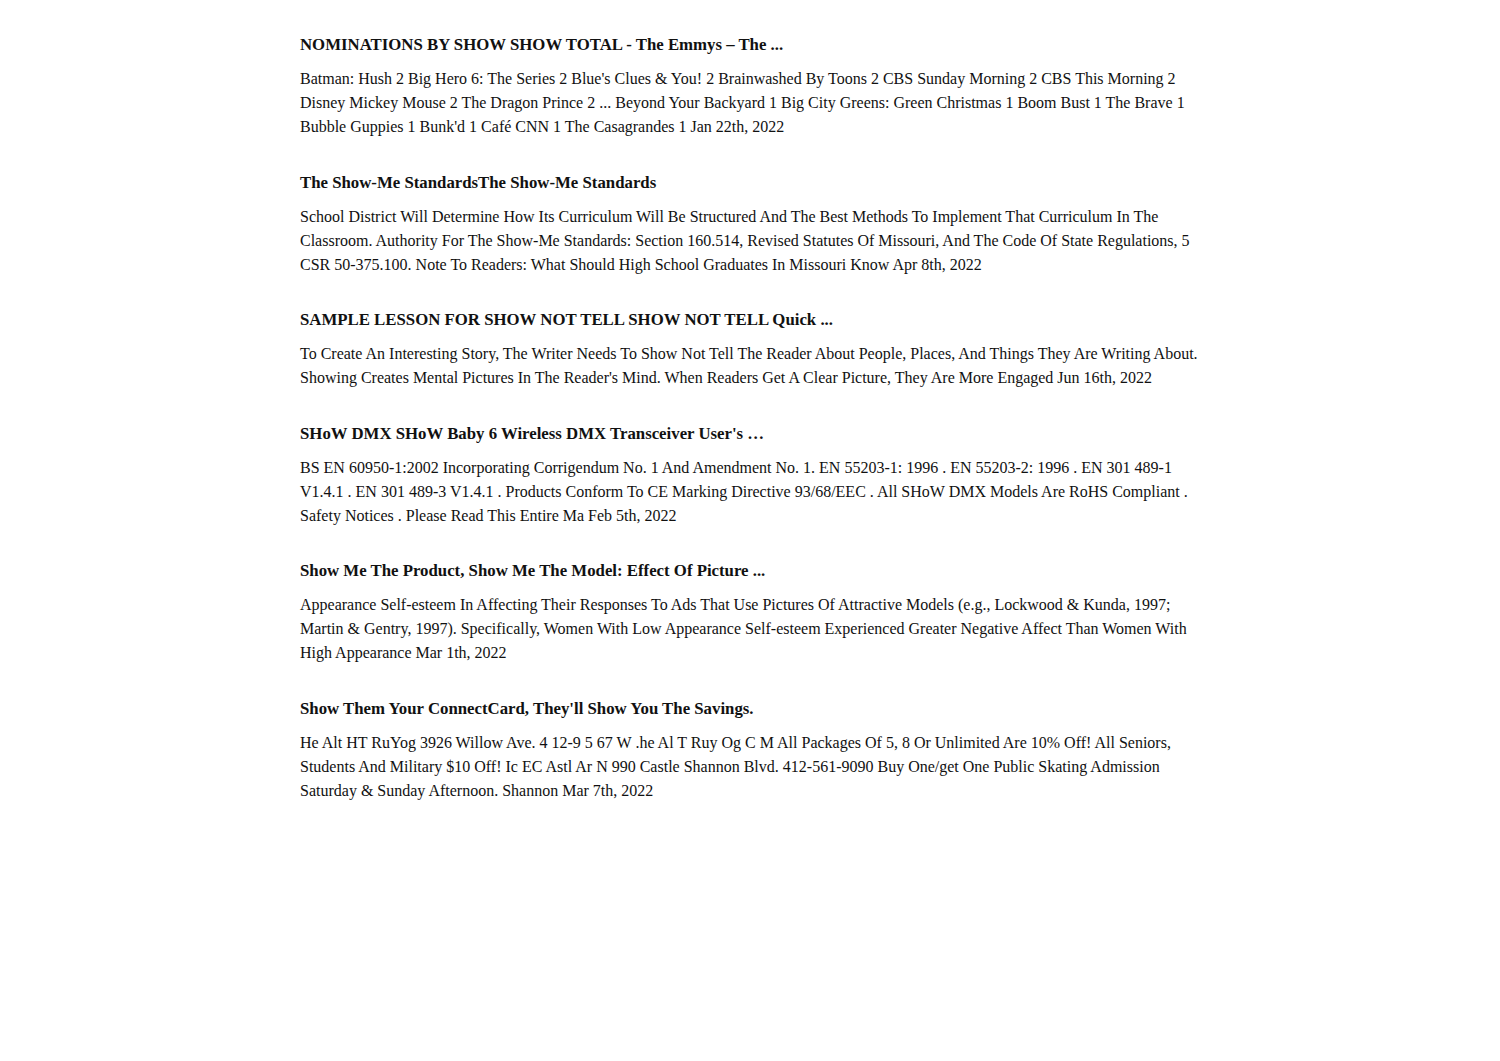NOMINATIONS BY SHOW SHOW TOTAL - The Emmys – The ...
Batman: Hush 2 Big Hero 6: The Series 2 Blue's Clues & You! 2 Brainwashed By Toons 2 CBS Sunday Morning 2 CBS This Morning 2 Disney Mickey Mouse 2 The Dragon Prince 2 ... Beyond Your Backyard 1 Big City Greens: Green Christmas 1 Boom Bust 1 The Brave 1 Bubble Guppies 1 Bunk'd 1 Café CNN 1 The Casagrandes 1 Jan 22th, 2022
The Show-Me StandardsThe Show-Me Standards
School District Will Determine How Its Curriculum Will Be Structured And The Best Methods To Implement That Curriculum In The Classroom. Authority For The Show-Me Standards: Section 160.514, Revised Statutes Of Missouri, And The Code Of State Regulations, 5 CSR 50-375.100. Note To Readers: What Should High School Graduates In Missouri Know Apr 8th, 2022
SAMPLE LESSON FOR SHOW NOT TELL SHOW NOT TELL Quick ...
To Create An Interesting Story, The Writer Needs To Show Not Tell The Reader About People, Places, And Things They Are Writing About. Showing Creates Mental Pictures In The Reader's Mind. When Readers Get A Clear Picture, They Are More Engaged Jun 16th, 2022
SHoW DMX SHoW Baby 6 Wireless DMX Transceiver User's …
BS EN 60950-1:2002 Incorporating Corrigendum No. 1 And Amendment No. 1. EN 55203-1: 1996 . EN 55203-2: 1996 . EN 301 489-1 V1.4.1 . EN 301 489-3 V1.4.1 . Products Conform To CE Marking Directive 93/68/EEC . All SHoW DMX Models Are RoHS Compliant . Safety Notices . Please Read This Entire Ma Feb 5th, 2022
Show Me The Product, Show Me The Model: Effect Of Picture ...
Appearance Self-esteem In Affecting Their Responses To Ads That Use Pictures Of Attractive Models (e.g., Lockwood & Kunda, 1997; Martin & Gentry, 1997). Specifically, Women With Low Appearance Self-esteem Experienced Greater Negative Affect Than Women With High Appearance Mar 1th, 2022
Show Them Your ConnectCard, They'll Show You The Savings.
He Alt HT RuYog 3926 Willow Ave. 4 12-9 5 67 W .he Al T Ruy Og C M All Packages Of 5, 8 Or Unlimited Are 10% Off! All Seniors, Students And Military $10 Off! Ic EC Astl Ar N 990 Castle Shannon Blvd. 412-561-9090 Buy One/get One Public Skating Admission Saturday & Sunday Afternoon. Shannon Mar 7th, 2022